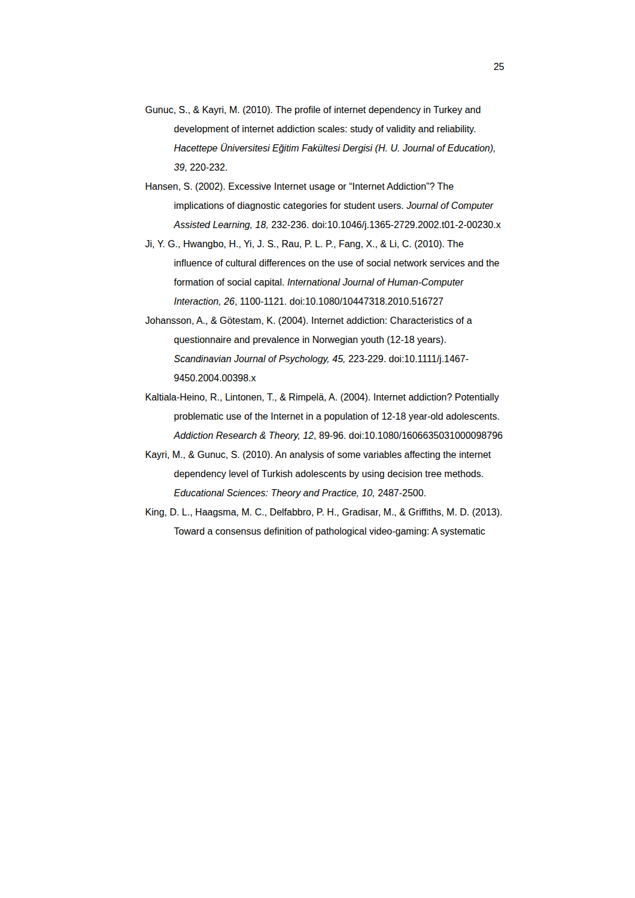25
Gunuc, S., & Kayri, M. (2010). The profile of internet dependency in Turkey and development of internet addiction scales: study of validity and reliability. Hacettepe Üniversitesi Eğitim Fakültesi Dergisi (H. U. Journal of Education), 39, 220-232.
Hansen, S. (2002). Excessive Internet usage or “Internet Addiction”? The implications of diagnostic categories for student users. Journal of Computer Assisted Learning, 18, 232-236. doi:10.1046/j.1365-2729.2002.t01-2-00230.x
Ji, Y. G., Hwangbo, H., Yi, J. S., Rau, P. L. P., Fang, X., & Li, C. (2010). The influence of cultural differences on the use of social network services and the formation of social capital. International Journal of Human-Computer Interaction, 26, 1100-1121. doi:10.1080/10447318.2010.516727
Johansson, A., & Götestam, K. (2004). Internet addiction: Characteristics of a questionnaire and prevalence in Norwegian youth (12-18 years). Scandinavian Journal of Psychology, 45, 223-229. doi:10.1111/j.1467-9450.2004.00398.x
Kaltiala-Heino, R., Lintonen, T., & Rimpelä, A. (2004). Internet addiction? Potentially problematic use of the Internet in a population of 12-18 year-old adolescents. Addiction Research & Theory, 12, 89-96. doi:10.1080/1606635031000098796
Kayri, M., & Gunuc, S. (2010). An analysis of some variables affecting the internet dependency level of Turkish adolescents by using decision tree methods. Educational Sciences: Theory and Practice, 10, 2487-2500.
King, D. L., Haagsma, M. C., Delfabbro, P. H., Gradisar, M., & Griffiths, M. D. (2013). Toward a consensus definition of pathological video-gaming: A systematic